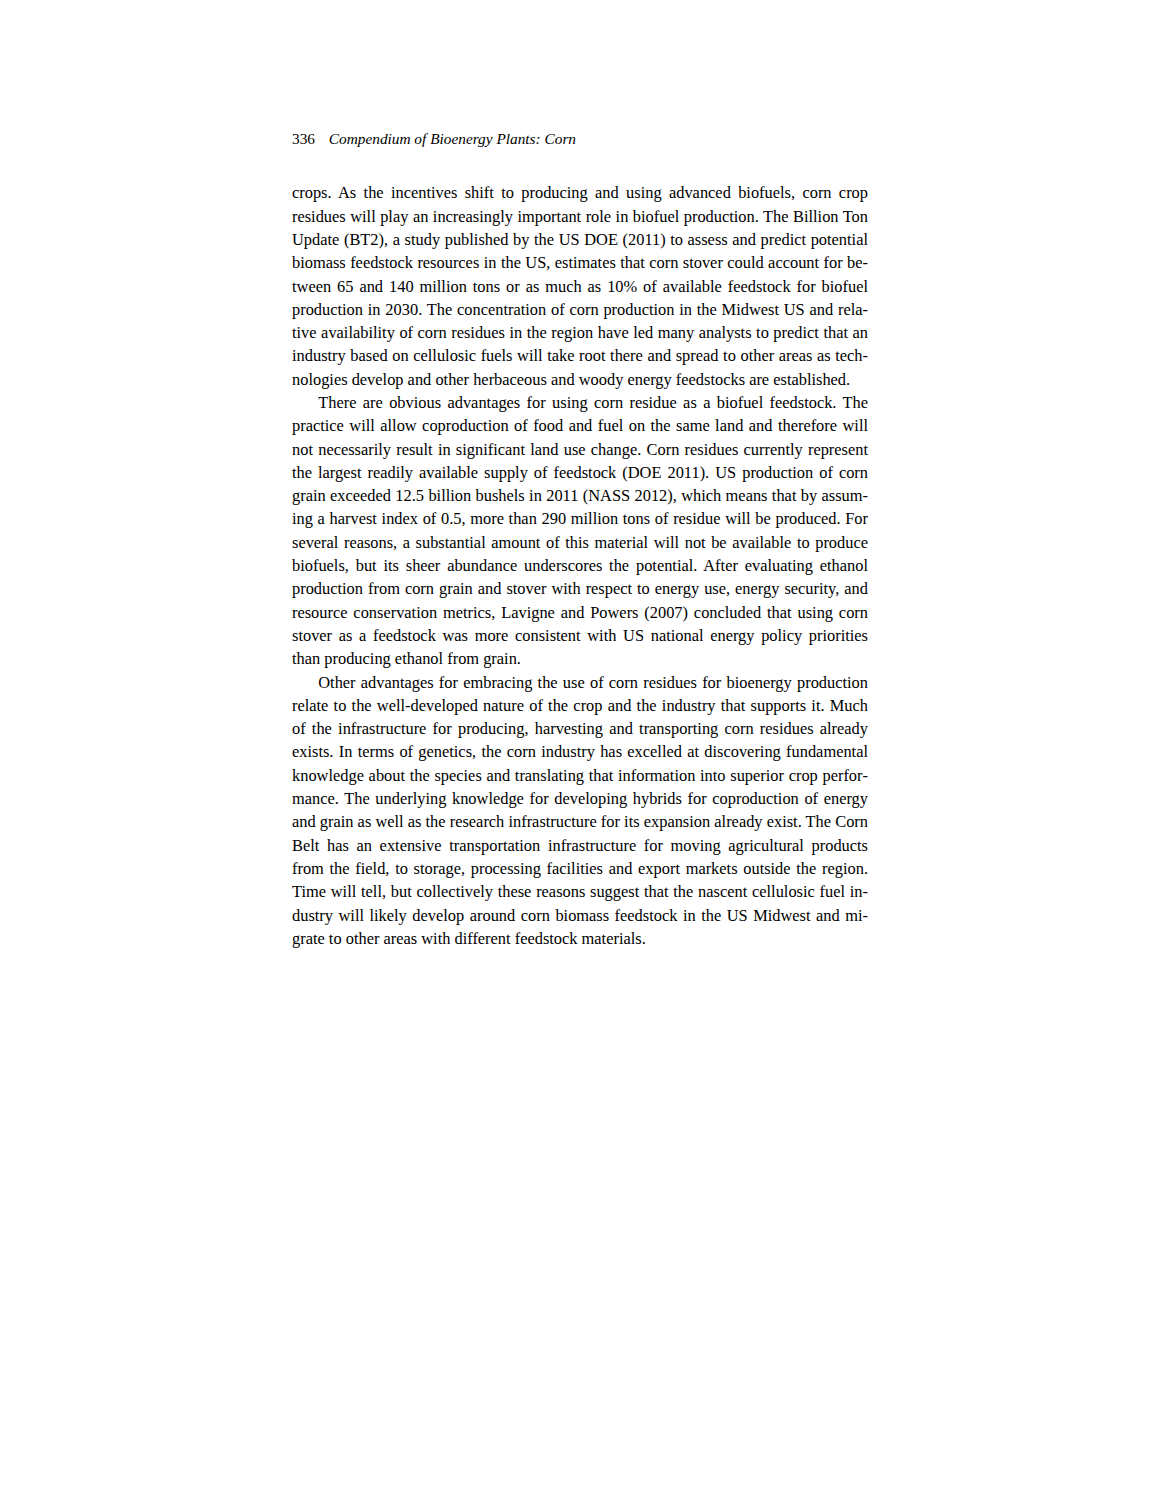336 Compendium of Bioenergy Plants: Corn
crops. As the incentives shift to producing and using advanced biofuels, corn crop residues will play an increasingly important role in biofuel production. The Billion Ton Update (BT2), a study published by the US DOE (2011) to assess and predict potential biomass feedstock resources in the US, estimates that corn stover could account for between 65 and 140 million tons or as much as 10% of available feedstock for biofuel production in 2030. The concentration of corn production in the Midwest US and relative availability of corn residues in the region have led many analysts to predict that an industry based on cellulosic fuels will take root there and spread to other areas as technologies develop and other herbaceous and woody energy feedstocks are established.
There are obvious advantages for using corn residue as a biofuel feedstock. The practice will allow coproduction of food and fuel on the same land and therefore will not necessarily result in significant land use change. Corn residues currently represent the largest readily available supply of feedstock (DOE 2011). US production of corn grain exceeded 12.5 billion bushels in 2011 (NASS 2012), which means that by assuming a harvest index of 0.5, more than 290 million tons of residue will be produced. For several reasons, a substantial amount of this material will not be available to produce biofuels, but its sheer abundance underscores the potential. After evaluating ethanol production from corn grain and stover with respect to energy use, energy security, and resource conservation metrics, Lavigne and Powers (2007) concluded that using corn stover as a feedstock was more consistent with US national energy policy priorities than producing ethanol from grain.
Other advantages for embracing the use of corn residues for bioenergy production relate to the well-developed nature of the crop and the industry that supports it. Much of the infrastructure for producing, harvesting and transporting corn residues already exists. In terms of genetics, the corn industry has excelled at discovering fundamental knowledge about the species and translating that information into superior crop performance. The underlying knowledge for developing hybrids for coproduction of energy and grain as well as the research infrastructure for its expansion already exist. The Corn Belt has an extensive transportation infrastructure for moving agricultural products from the field, to storage, processing facilities and export markets outside the region. Time will tell, but collectively these reasons suggest that the nascent cellulosic fuel industry will likely develop around corn biomass feedstock in the US Midwest and migrate to other areas with different feedstock materials.